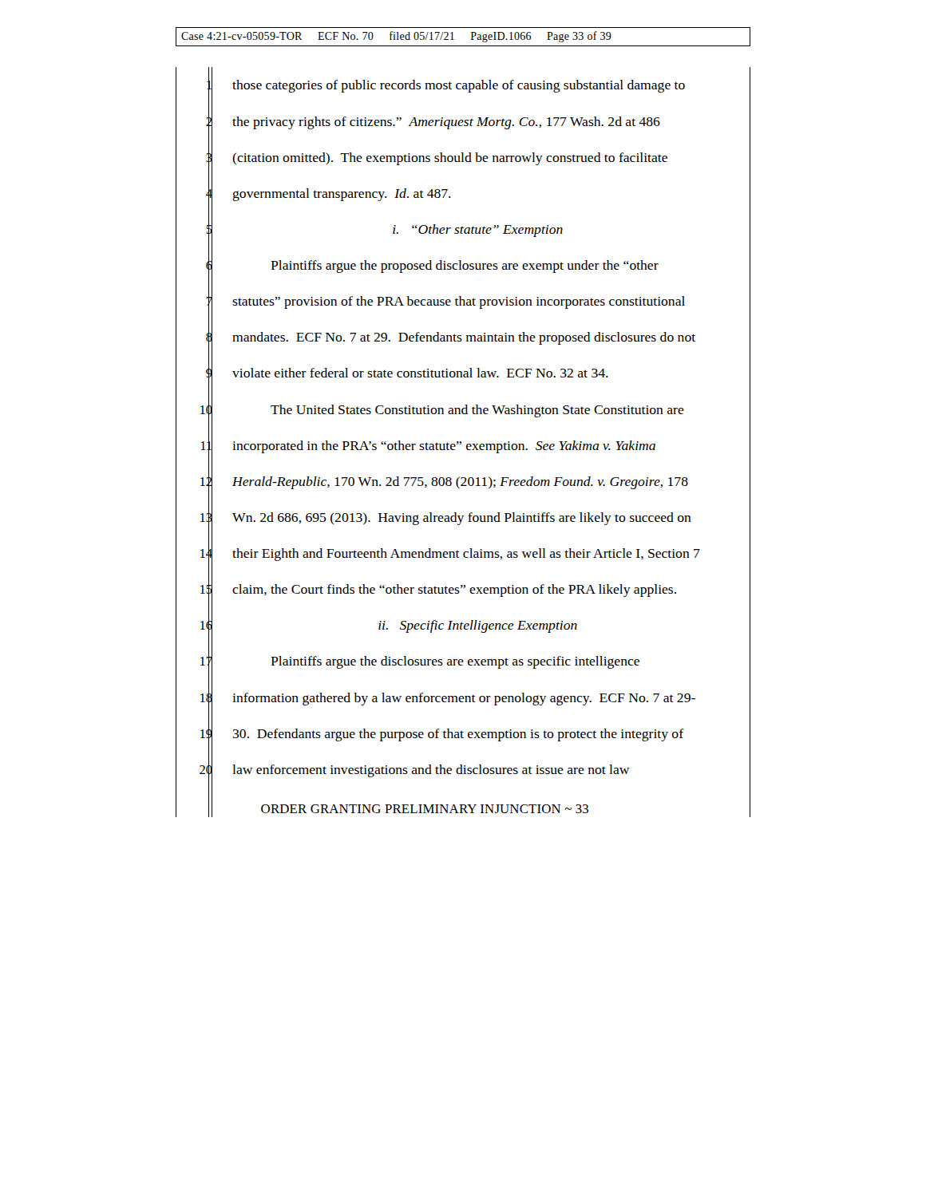Case 4:21-cv-05059-TOR ECF No. 70 filed 05/17/21 PageID.1066 Page 33 of 39
those categories of public records most capable of causing substantial damage to
the privacy rights of citizens.” Ameriquest Mortg. Co., 177 Wash. 2d at 486
(citation omitted). The exemptions should be narrowly construed to facilitate
governmental transparency. Id. at 487.
i. “Other statute” Exemption
Plaintiffs argue the proposed disclosures are exempt under the “other
statutes” provision of the PRA because that provision incorporates constitutional
mandates. ECF No. 7 at 29. Defendants maintain the proposed disclosures do not
violate either federal or state constitutional law. ECF No. 32 at 34.
The United States Constitution and the Washington State Constitution are
incorporated in the PRA’s “other statute” exemption. See Yakima v. Yakima
Herald-Republic, 170 Wn. 2d 775, 808 (2011); Freedom Found. v. Gregoire, 178
Wn. 2d 686, 695 (2013). Having already found Plaintiffs are likely to succeed on
their Eighth and Fourteenth Amendment claims, as well as their Article I, Section 7
claim, the Court finds the “other statutes” exemption of the PRA likely applies.
ii. Specific Intelligence Exemption
Plaintiffs argue the disclosures are exempt as specific intelligence
information gathered by a law enforcement or penology agency. ECF No. 7 at 29-
30. Defendants argue the purpose of that exemption is to protect the integrity of
law enforcement investigations and the disclosures at issue are not law
ORDER GRANTING PRELIMINARY INJUNCTION ~ 33